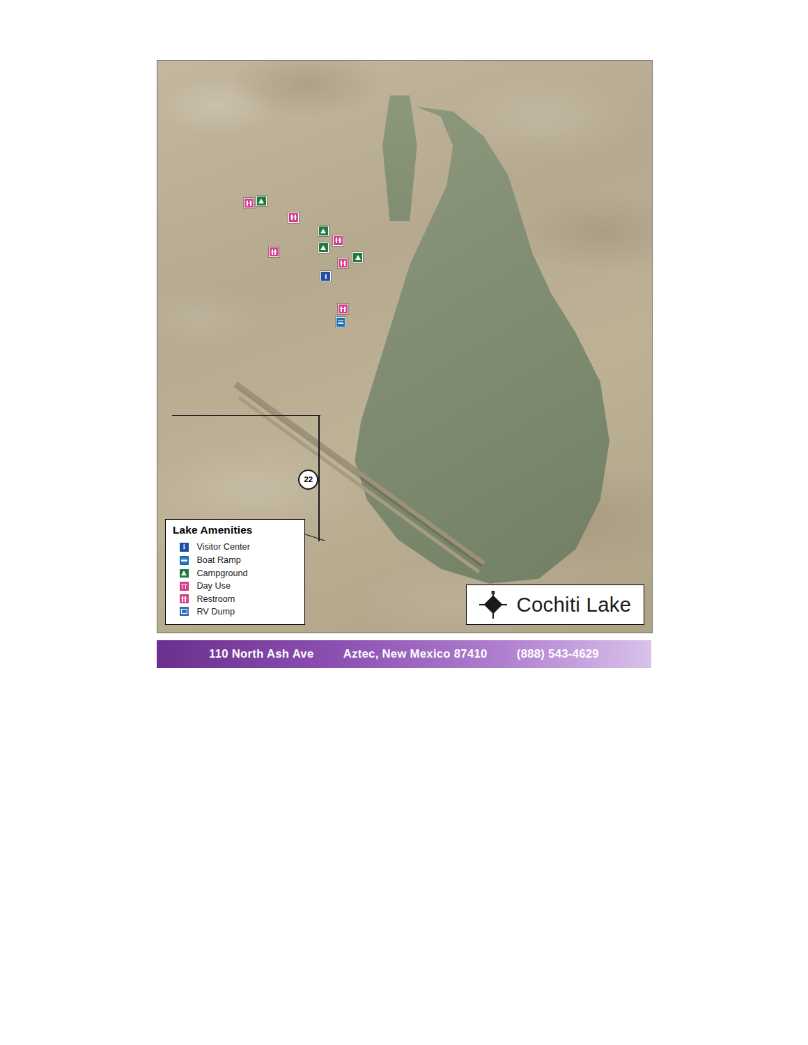22
i
Lake Amenities
| i | Visitor Center |
| | Boat Ramp |
| | Campground |
| | Day Use |
| | Restroom |
| | RV Dump |
N
Cochiti Lake
110 North Ash Ave Aztec, New Mexico 87410 (888) 543-4629